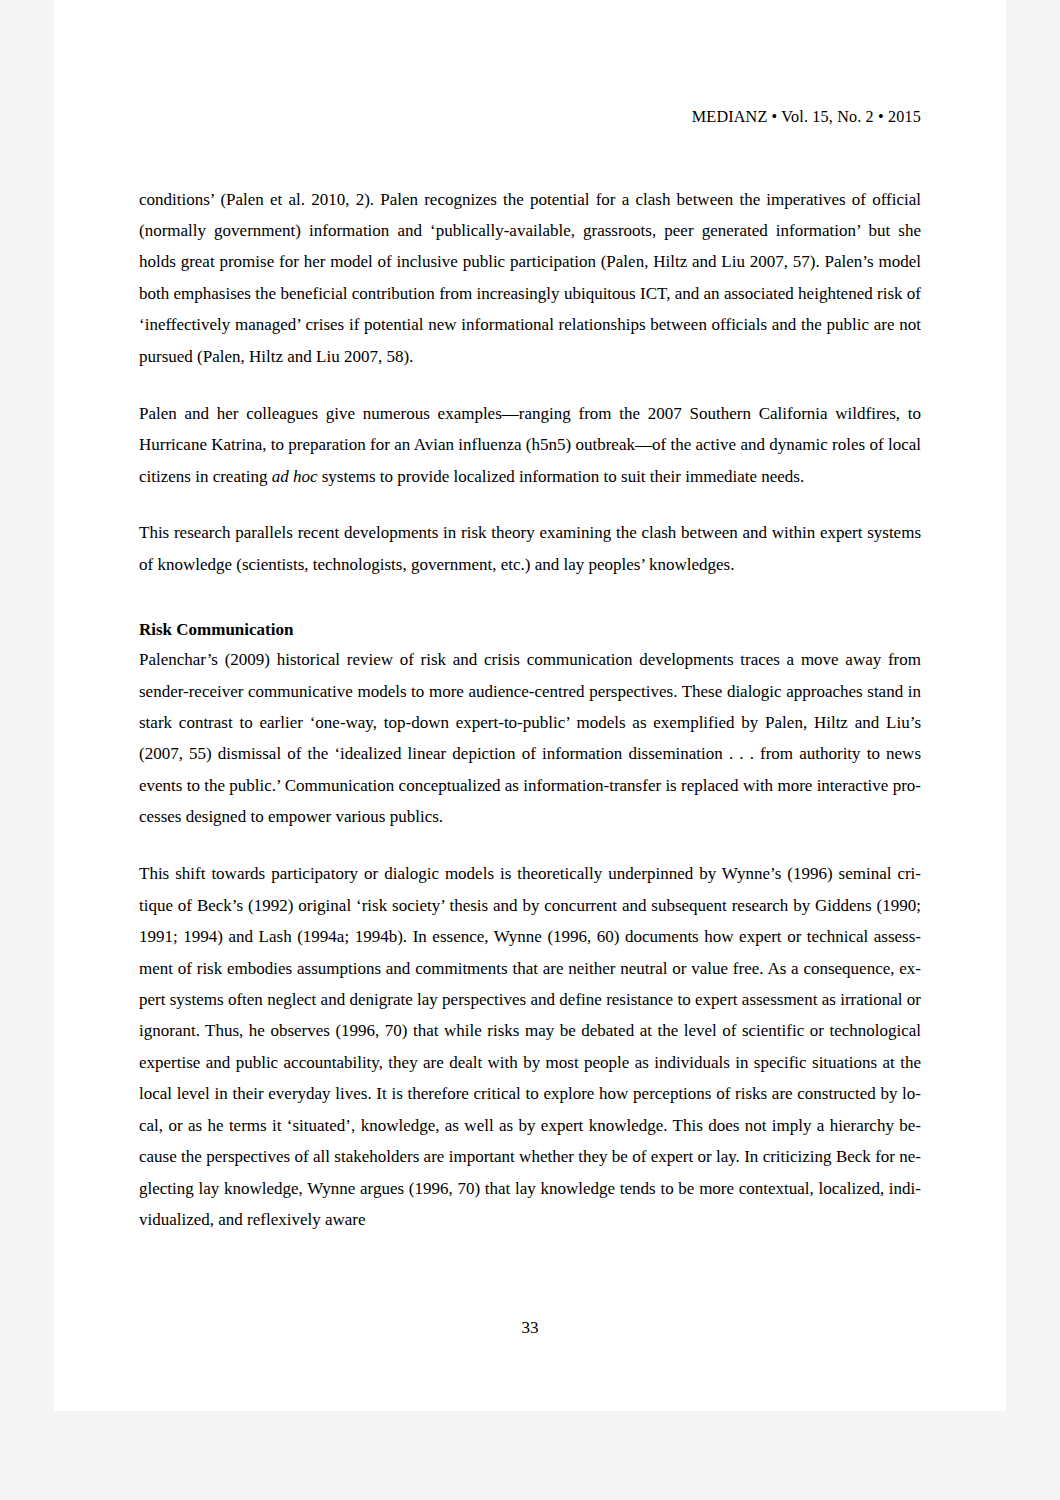MEDIANZ • Vol. 15, No. 2 • 2015
conditions’ (Palen et al. 2010, 2). Palen recognizes the potential for a clash between the imperatives of official (normally government) information and ‘publically-available, grassroots, peer generated information’ but she holds great promise for her model of inclusive public participation (Palen, Hiltz and Liu 2007, 57). Palen’s model both emphasises the beneficial contribution from increasingly ubiquitous ICT, and an associated heightened risk of ‘ineffectively managed’ crises if potential new informational relationships between officials and the public are not pursued (Palen, Hiltz and Liu 2007, 58).
Palen and her colleagues give numerous examples—ranging from the 2007 Southern California wildfires, to Hurricane Katrina, to preparation for an Avian influenza (h5n5) outbreak—of the active and dynamic roles of local citizens in creating ad hoc systems to provide localized information to suit their immediate needs.
This research parallels recent developments in risk theory examining the clash between and within expert systems of knowledge (scientists, technologists, government, etc.) and lay peoples’ knowledges.
Risk Communication
Palenchar’s (2009) historical review of risk and crisis communication developments traces a move away from sender-receiver communicative models to more audience-centred perspectives. These dialogic approaches stand in stark contrast to earlier ‘one-way, top-down expert-to-public’ models as exemplified by Palen, Hiltz and Liu’s (2007, 55) dismissal of the ‘idealized linear depiction of information dissemination . . . from authority to news events to the public.’ Communication conceptualized as information-transfer is replaced with more interactive processes designed to empower various publics.
This shift towards participatory or dialogic models is theoretically underpinned by Wynne’s (1996) seminal critique of Beck’s (1992) original ‘risk society’ thesis and by concurrent and subsequent research by Giddens (1990; 1991; 1994) and Lash (1994a; 1994b). In essence, Wynne (1996, 60) documents how expert or technical assessment of risk embodies assumptions and commitments that are neither neutral or value free. As a consequence, expert systems often neglect and denigrate lay perspectives and define resistance to expert assessment as irrational or ignorant. Thus, he observes (1996, 70) that while risks may be debated at the level of scientific or technological expertise and public accountability, they are dealt with by most people as individuals in specific situations at the local level in their everyday lives. It is therefore critical to explore how perceptions of risks are constructed by local, or as he terms it ‘situated’, knowledge, as well as by expert knowledge. This does not imply a hierarchy because the perspectives of all stakeholders are important whether they be of expert or lay. In criticizing Beck for neglecting lay knowledge, Wynne argues (1996, 70) that lay knowledge tends to be more contextual, localized, individualized, and reflexively aware
33